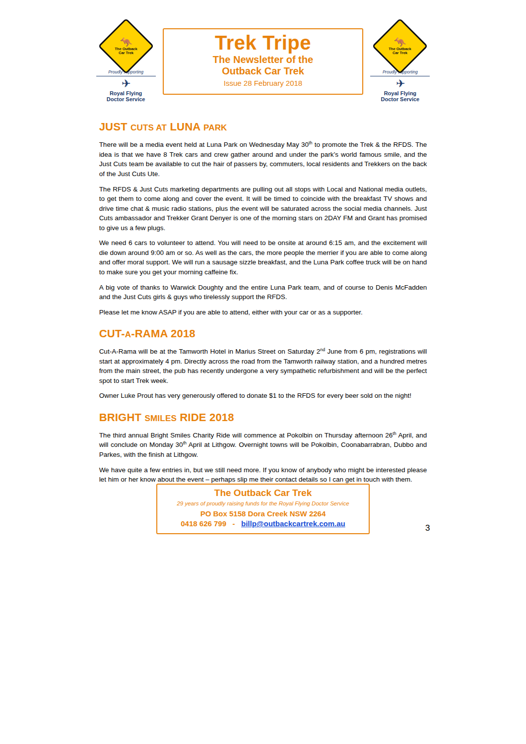🦘
The Outback
Car Trek
Proudly supporting
✈
Royal Flying
Doctor Service
Trek Tripe
The Newsletter of the
Outback Car Trek
Issue 28 February 2018
🦘
The Outback
Car Trek
Proudly supporting
✈
Royal Flying
Doctor Service
Just CUTS AT Luna PARK
There will be a media event held at Luna Park on Wednesday May 30th to promote the Trek & the RFDS. The idea is that we have 8 Trek cars and crew gather around and under the park’s world famous smile, and the Just Cuts team be available to cut the hair of passers by, commuters, local residents and Trekkers on the back of the Just Cuts Ute.
The RFDS & Just Cuts marketing departments are pulling out all stops with Local and National media outlets, to get them to come along and cover the event. It will be timed to coincide with the breakfast TV shows and drive time chat & music radio stations, plus the event will be saturated across the social media channels. Just Cuts ambassador and Trekker Grant Denyer is one of the morning stars on 2DAY FM and Grant has promised to give us a few plugs.
We need 6 cars to volunteer to attend. You will need to be onsite at around 6:15 am, and the excitement will die down around 9:00 am or so. As well as the cars, the more people the merrier if you are able to come along and offer moral support. We will run a sausage sizzle breakfast, and the Luna Park coffee truck will be on hand to make sure you get your morning caffeine fix.
A big vote of thanks to Warwick Doughty and the entire Luna Park team, and of course to Denis McFadden and the Just Cuts girls & guys who tirelessly support the RFDS.
Please let me know ASAP if you are able to attend, either with your car or as a supporter.
Cut-A-Rama 2018
Cut-A-Rama will be at the Tamworth Hotel in Marius Street on Saturday 2nd June from 6 pm, registrations will start at approximately 4 pm. Directly across the road from the Tamworth railway station, and a hundred metres from the main street, the pub has recently undergone a very sympathetic refurbishment and will be the perfect spot to start Trek week.
Owner Luke Prout has very generously offered to donate $1 to the RFDS for every beer sold on the night!
Bright SMILES Ride 2018
The third annual Bright Smiles Charity Ride will commence at Pokolbin on Thursday afternoon 26th April, and will conclude on Monday 30th April at Lithgow. Overnight towns will be Pokolbin, Coonabarrabran, Dubbo and Parkes, with the finish at Lithgow.
We have quite a few entries in, but we still need more. If you know of anybody who might be interested please let him or her know about the event – perhaps slip me their contact details so I can get in touch with them.
The Outback Car Trek
29 years of proudly raising funds for the Royal Flying Doctor Service
PO Box 5158 Dora Creek NSW 2264
0418 626 799 - billp@outbackcartrek.com.au
3